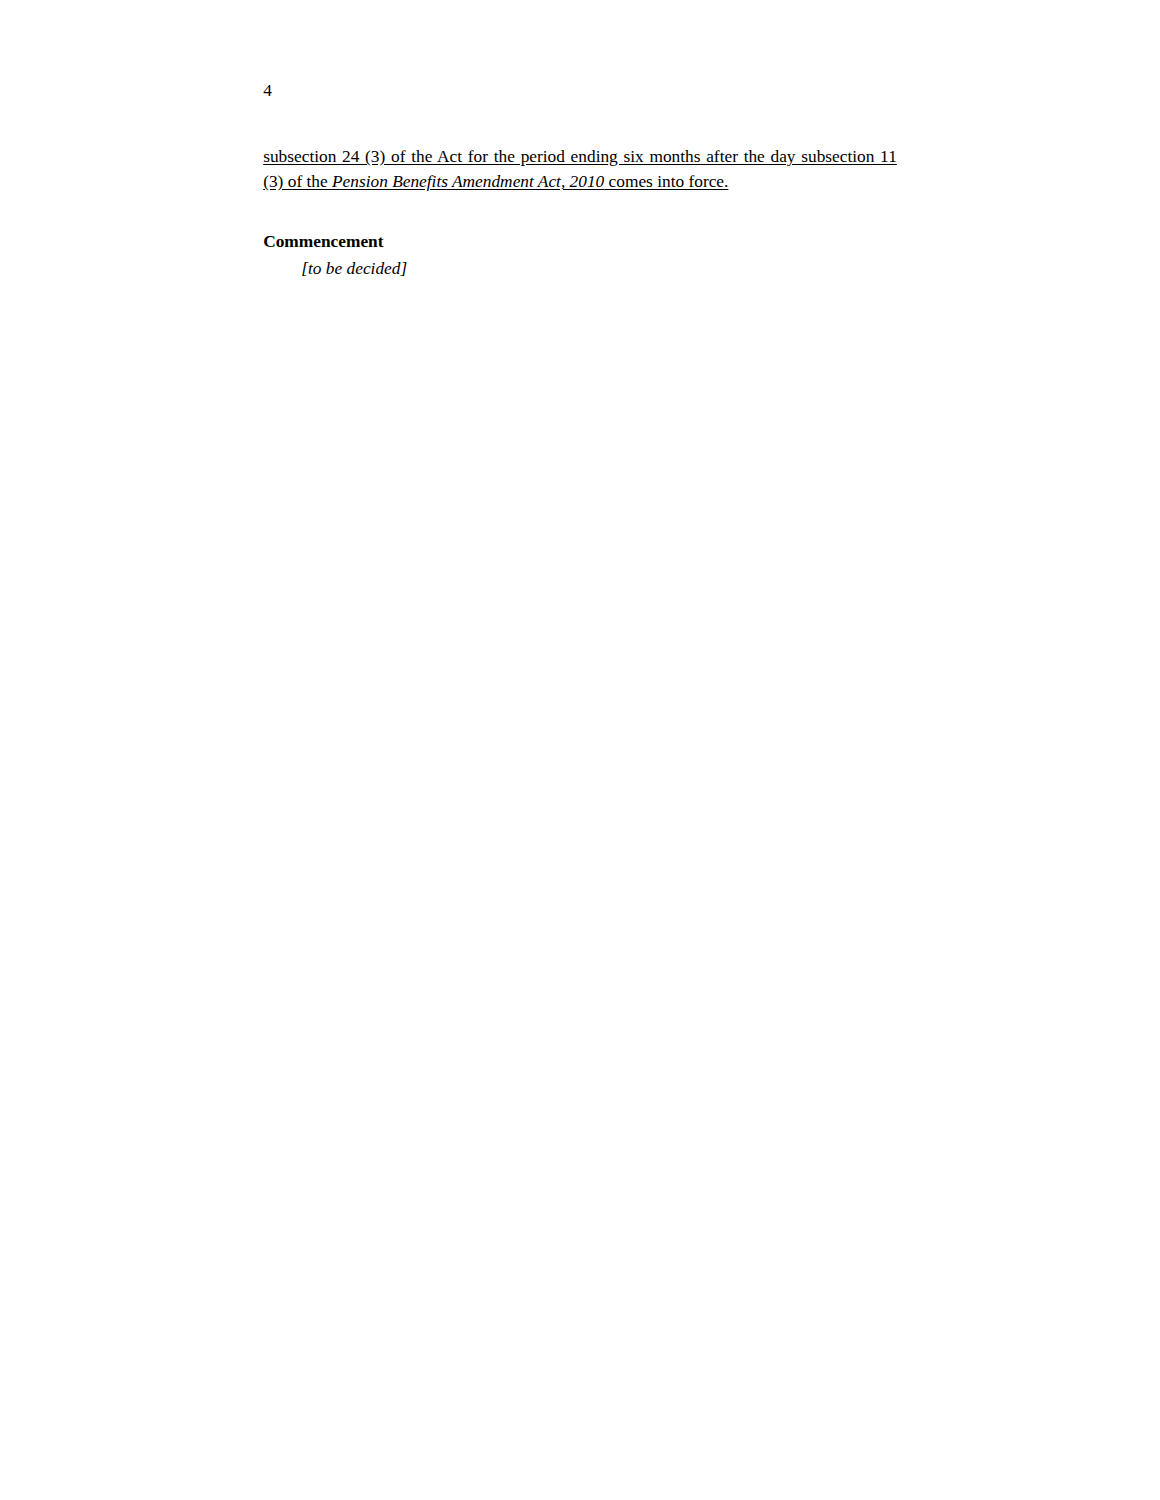4
subsection 24 (3) of the Act for the period ending six months after the day subsection 11 (3) of the Pension Benefits Amendment Act, 2010 comes into force.
Commencement
[to be decided]